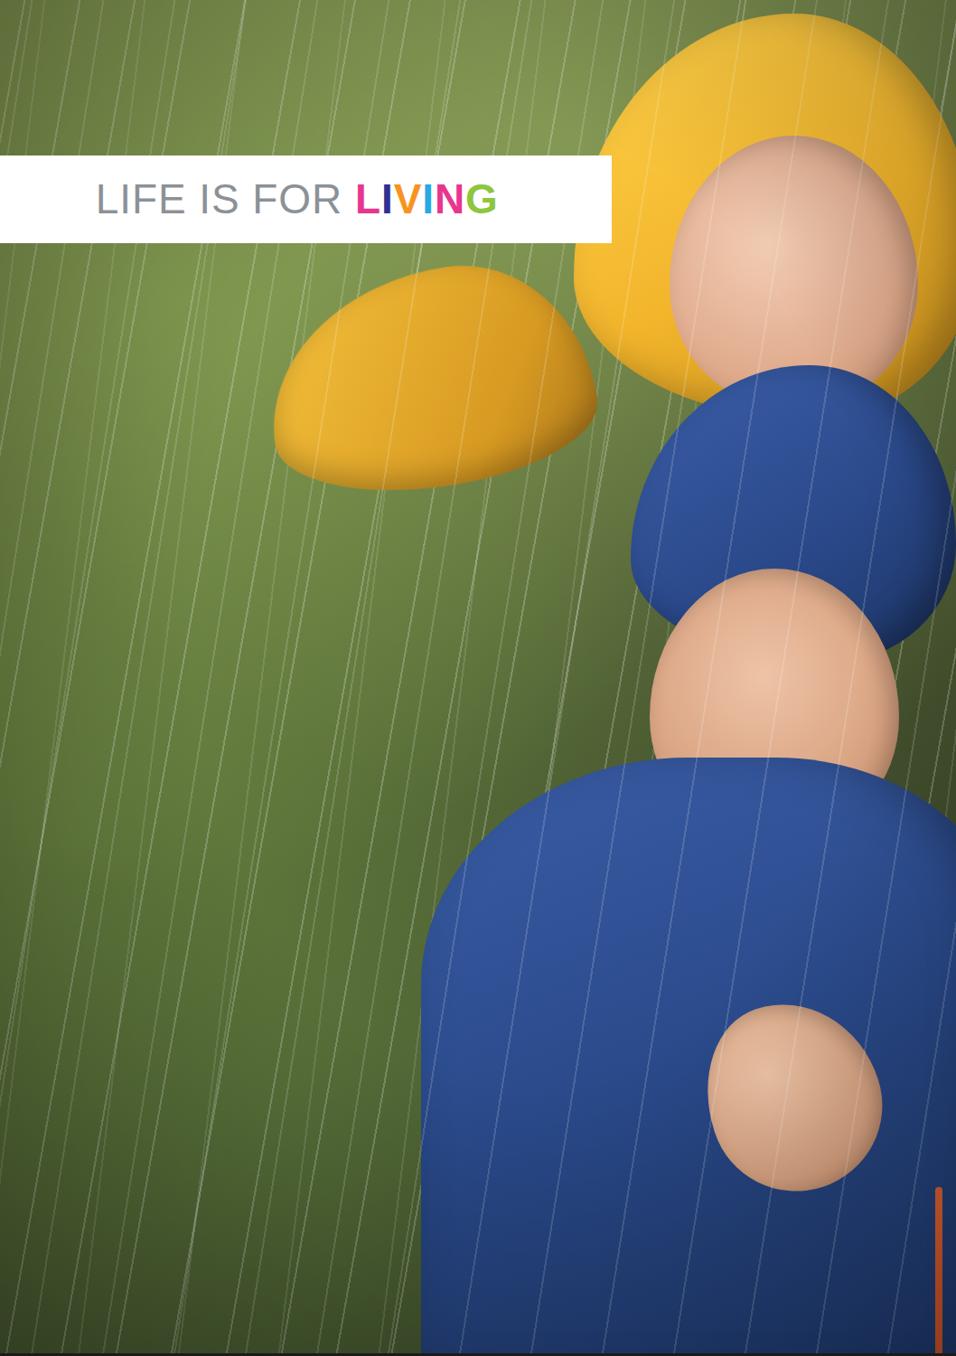LIFE IS FOR LIVING